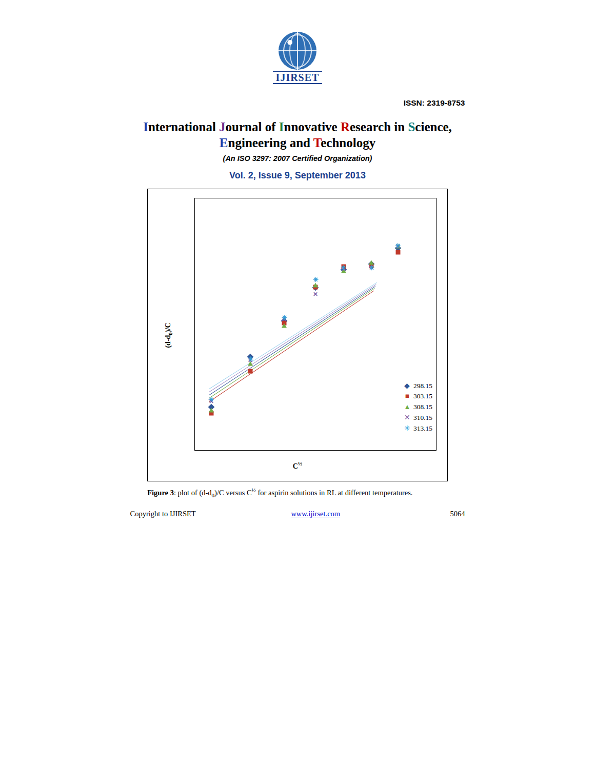IJIRSET
ISSN: 2319-8753
International Journal of Innovative Research in Science,
Engineering and Technology
(An ISO 3297: 2007 Certified Organization)
Vol. 2, Issue 9, September 2013
(d-d0)/C
0.3
0.2
0.1
-1E-15
-0.1
-0.2
-0.3
-0.4
0.07
0.08
0.09
0.1
0.11
0.12
0.13
✕
✳
✕
✳
✕
✳
✕
✳
✕
✳
✕
✳
✕
✳
◆298.15
■303.15
▲308.15
✕310.15
✳313.15
C½
Figure 3: plot of (d-d0)/C versus C½ for aspirin solutions in RL at different temperatures.
Copyright to IJIRSET
www.ijirset.com
5064